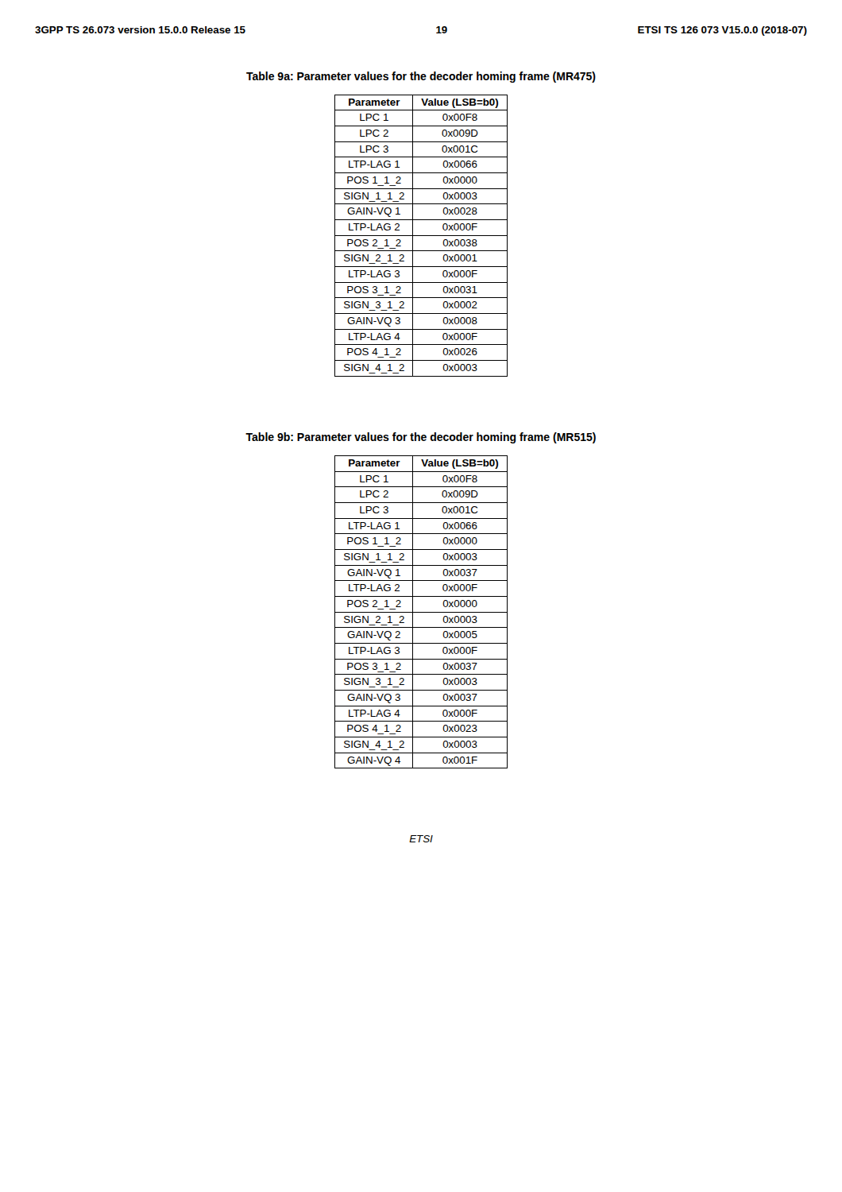3GPP TS 26.073 version 15.0.0 Release 15
19
ETSI TS 126 073 V15.0.0 (2018-07)
Table 9a: Parameter values for the decoder homing frame (MR475)
| Parameter | Value (LSB=b0) |
| --- | --- |
| LPC 1 | 0x00F8 |
| LPC 2 | 0x009D |
| LPC 3 | 0x001C |
| LTP-LAG 1 | 0x0066 |
| POS 1_1_2 | 0x0000 |
| SIGN_1_1_2 | 0x0003 |
| GAIN-VQ 1 | 0x0028 |
| LTP-LAG 2 | 0x000F |
| POS 2_1_2 | 0x0038 |
| SIGN_2_1_2 | 0x0001 |
| LTP-LAG 3 | 0x000F |
| POS 3_1_2 | 0x0031 |
| SIGN_3_1_2 | 0x0002 |
| GAIN-VQ 3 | 0x0008 |
| LTP-LAG 4 | 0x000F |
| POS 4_1_2 | 0x0026 |
| SIGN_4_1_2 | 0x0003 |
Table 9b: Parameter values for the decoder homing frame (MR515)
| Parameter | Value (LSB=b0) |
| --- | --- |
| LPC 1 | 0x00F8 |
| LPC 2 | 0x009D |
| LPC 3 | 0x001C |
| LTP-LAG 1 | 0x0066 |
| POS 1_1_2 | 0x0000 |
| SIGN_1_1_2 | 0x0003 |
| GAIN-VQ 1 | 0x0037 |
| LTP-LAG 2 | 0x000F |
| POS 2_1_2 | 0x0000 |
| SIGN_2_1_2 | 0x0003 |
| GAIN-VQ 2 | 0x0005 |
| LTP-LAG 3 | 0x000F |
| POS 3_1_2 | 0x0037 |
| SIGN_3_1_2 | 0x0003 |
| GAIN-VQ 3 | 0x0037 |
| LTP-LAG 4 | 0x000F |
| POS 4_1_2 | 0x0023 |
| SIGN_4_1_2 | 0x0003 |
| GAIN-VQ 4 | 0x001F |
ETSI